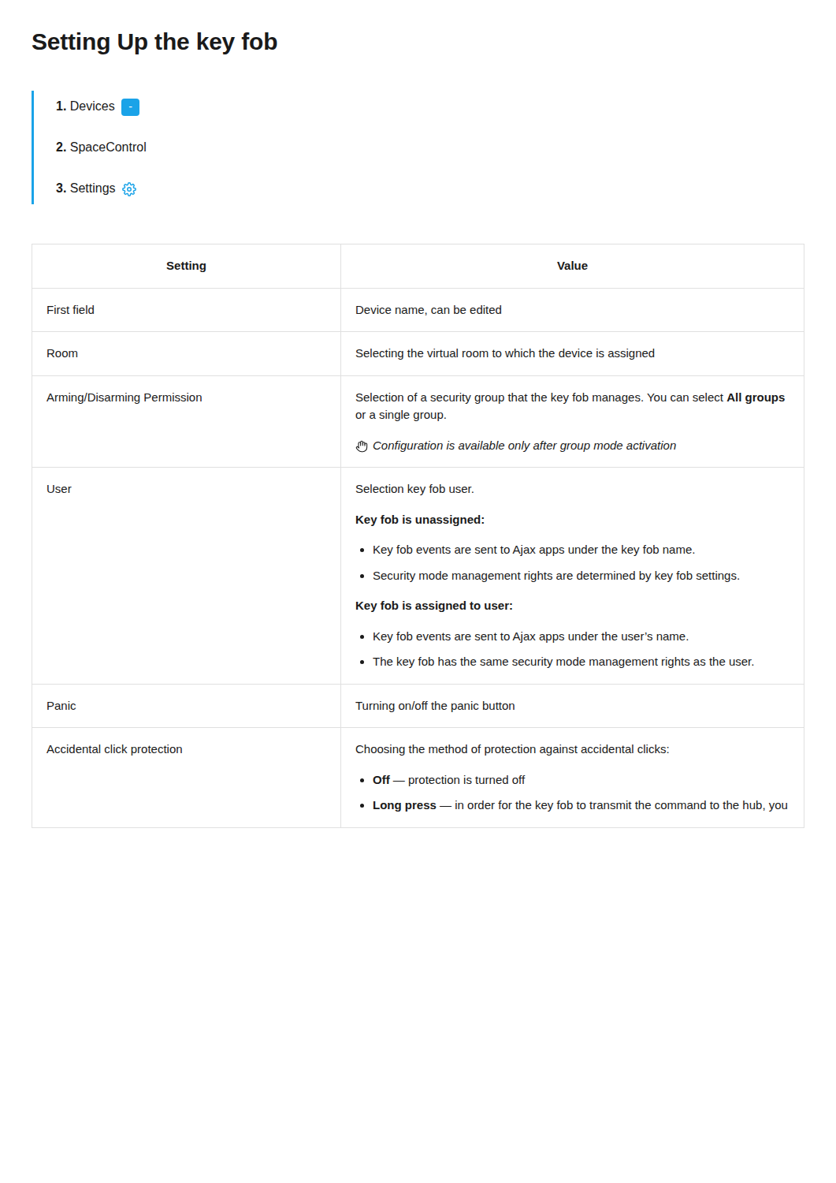Setting Up the key fob
1. Devices -
2. SpaceControl
3. Settings
| Setting | Value |
| --- | --- |
| First field | Device name, can be edited |
| Room | Selecting the virtual room to which the device is assigned |
| Arming/Disarming Permission | Selection of a security group that the key fob manages. You can select All groups or a single group. Configuration is available only after group mode activation |
| User | Selection key fob user. Key fob is unassigned: Key fob events are sent to Ajax apps under the key fob name. Security mode management rights are determined by key fob settings. Key fob is assigned to user: Key fob events are sent to Ajax apps under the user’s name. The key fob has the same security mode management rights as the user. |
| Panic | Turning on/off the panic button |
| Accidental click protection | Choosing the method of protection against accidental clicks: Off — protection is turned off Long press — in order for the key fob to transmit the command to the hub, you |